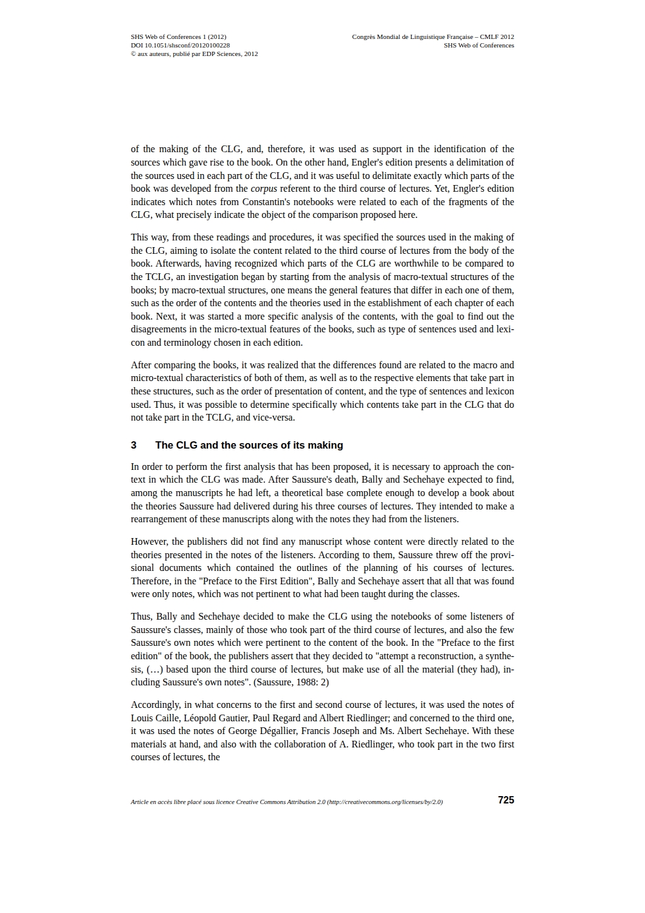SHS Web of Conferences 1 (2012)
DOI 10.1051/shsconf/20120100228
© aux auteurs, publié par EDP Sciences, 2012
Congrès Mondial de Linguistique Française – CMLF 2012
SHS Web of Conferences
of the making of the CLG, and, therefore, it was used as support in the identification of the sources which gave rise to the book. On the other hand, Engler's edition presents a delimitation of the sources used in each part of the CLG, and it was useful to delimitate exactly which parts of the book was developed from the corpus referent to the third course of lectures. Yet, Engler's edition indicates which notes from Constantin's notebooks were related to each of the fragments of the CLG, what precisely indicate the object of the comparison proposed here.
This way, from these readings and procedures, it was specified the sources used in the making of the CLG, aiming to isolate the content related to the third course of lectures from the body of the book. Afterwards, having recognized which parts of the CLG are worthwhile to be compared to the TCLG, an investigation began by starting from the analysis of macro-textual structures of the books; by macro-textual structures, one means the general features that differ in each one of them, such as the order of the contents and the theories used in the establishment of each chapter of each book. Next, it was started a more specific analysis of the contents, with the goal to find out the disagreements in the micro-textual features of the books, such as type of sentences used and lexicon and terminology chosen in each edition.
After comparing the books, it was realized that the differences found are related to the macro and micro-textual characteristics of both of them, as well as to the respective elements that take part in these structures, such as the order of presentation of content, and the type of sentences and lexicon used. Thus, it was possible to determine specifically which contents take part in the CLG that do not take part in the TCLG, and vice-versa.
3 The CLG and the sources of its making
In order to perform the first analysis that has been proposed, it is necessary to approach the context in which the CLG was made. After Saussure's death, Bally and Sechehaye expected to find, among the manuscripts he had left, a theoretical base complete enough to develop a book about the theories Saussure had delivered during his three courses of lectures. They intended to make a rearrangement of these manuscripts along with the notes they had from the listeners.
However, the publishers did not find any manuscript whose content were directly related to the theories presented in the notes of the listeners. According to them, Saussure threw off the provisional documents which contained the outlines of the planning of his courses of lectures. Therefore, in the "Preface to the First Edition", Bally and Sechehaye assert that all that was found were only notes, which was not pertinent to what had been taught during the classes.
Thus, Bally and Sechehaye decided to make the CLG using the notebooks of some listeners of Saussure's classes, mainly of those who took part of the third course of lectures, and also the few Saussure's own notes which were pertinent to the content of the book. In the "Preface to the first edition" of the book, the publishers assert that they decided to "attempt a reconstruction, a synthesis, (…) based upon the third course of lectures, but make use of all the material (they had), including Saussure's own notes". (Saussure, 1988: 2)
Accordingly, in what concerns to the first and second course of lectures, it was used the notes of Louis Caille, Léopold Gautier, Paul Regard and Albert Riedlinger; and concerned to the third one, it was used the notes of George Dégallier, Francis Joseph and Ms. Albert Sechehaye. With these materials at hand, and also with the collaboration of A. Riedlinger, who took part in the two first courses of lectures, the
Article en accès libre placé sous licence Creative Commons Attribution 2.0 (http://creativecommons.org/licenses/by/2.0)
725